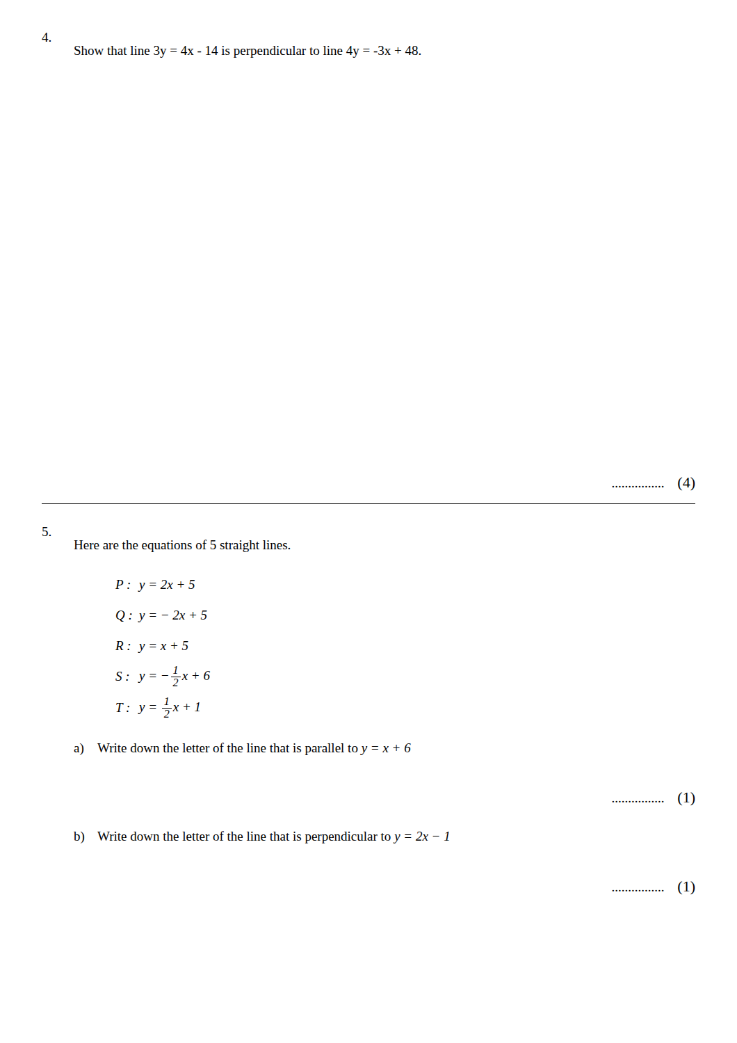4.
Show that line 3y = 4x - 14 is perpendicular to line 4y = -3x + 48.
................ (4)
5.
Here are the equations of 5 straight lines.
P : y = 2x + 5
Q : y = − 2x + 5
R : y = x + 5
S : y = −12x + 6
T : y = 12x + 1
a)
Write down the letter of the line that is parallel to y = x + 6
................ (1)
b)
Write down the letter of the line that is perpendicular to y = 2x − 1
................ (1)